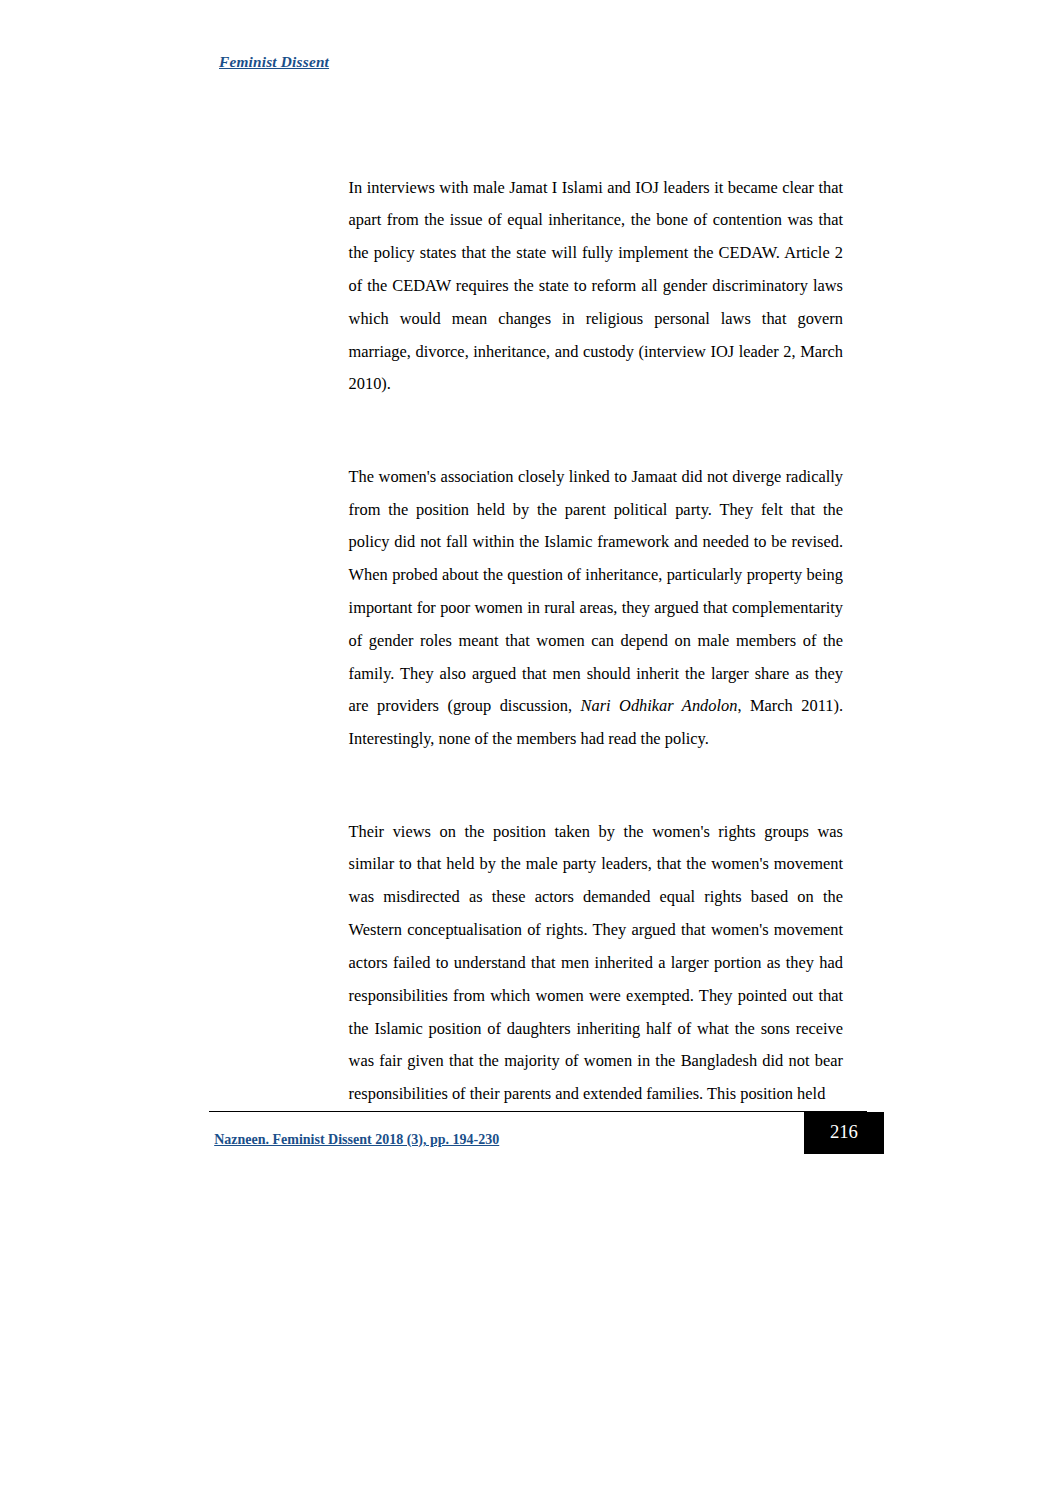Feminist Dissent
In interviews with male Jamat I Islami and IOJ leaders it became clear that apart from the issue of equal inheritance, the bone of contention was that the policy states that the state will fully implement the CEDAW. Article 2 of the CEDAW requires the state to reform all gender discriminatory laws which would mean changes in religious personal laws that govern marriage, divorce, inheritance, and custody (interview IOJ leader 2, March 2010).
The women's association closely linked to Jamaat did not diverge radically from the position held by the parent political party. They felt that the policy did not fall within the Islamic framework and needed to be revised. When probed about the question of inheritance, particularly property being important for poor women in rural areas, they argued that complementarity of gender roles meant that women can depend on male members of the family. They also argued that men should inherit the larger share as they are providers (group discussion, Nari Odhikar Andolon, March 2011). Interestingly, none of the members had read the policy.
Their views on the position taken by the women's rights groups was similar to that held by the male party leaders, that the women's movement was misdirected as these actors demanded equal rights based on the Western conceptualisation of rights. They argued that women's movement actors failed to understand that men inherited a larger portion as they had responsibilities from which women were exempted. They pointed out that the Islamic position of daughters inheriting half of what the sons receive was fair given that the majority of women in the Bangladesh did not bear responsibilities of their parents and extended families. This position held
Nazneen. Feminist Dissent 2018 (3), pp. 194-230
216